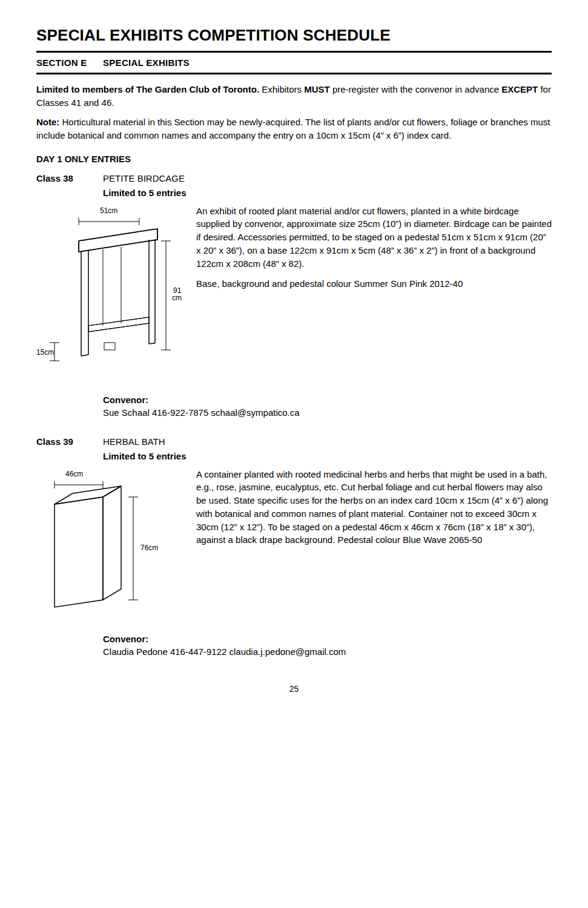SPECIAL EXHIBITS COMPETITION SCHEDULE
SECTION ESPECIAL EXHIBITS
Limited to members of The Garden Club of Toronto. Exhibitors MUST pre-register with the convenor in advance EXCEPT for Classes 41 and 46.
Note: Horticultural material in this Section may be newly-acquired. The list of plants and/or cut flowers, foliage or branches must include botanical and common names and accompany the entry on a 10cm x 15cm (4” x 6”) index card.
DAY 1 ONLY ENTRIES
Class 38 PETITE BIRDCAGE
Limited to 5 entries
51cm 91 cm 15cm
An exhibit of rooted plant material and/or cut flowers, planted in a white birdcage supplied by convenor, approximate size 25cm (10”) in diameter. Birdcage can be painted if desired. Accessories permitted, to be staged on a pedestal 51cm x 51cm x 91cm (20” x 20” x 36”), on a base 122cm x 91cm x 5cm (48” x 36” x 2”) in front of a background 122cm x 208cm (48” x 82).
Base, background and pedestal colour Summer Sun Pink 2012-40
Convenor:
Sue Schaal 416-922-7875 schaal@sympatico.ca
Class 39 HERBAL BATH
Limited to 5 entries
46cm 76cm
A container planted with rooted medicinal herbs and herbs that might be used in a bath, e.g., rose, jasmine, eucalyptus, etc. Cut herbal foliage and cut herbal flowers may also be used. State specific uses for the herbs on an index card 10cm x 15cm (4” x 6”) along with botanical and common names of plant material. Container not to exceed 30cm x 30cm (12” x 12”). To be staged on a pedestal 46cm x 46cm x 76cm (18” x 18” x 30”), against a black drape background. Pedestal colour Blue Wave 2065-50
Convenor:
Claudia Pedone 416-447-9122 claudia.j.pedone@gmail.com
25